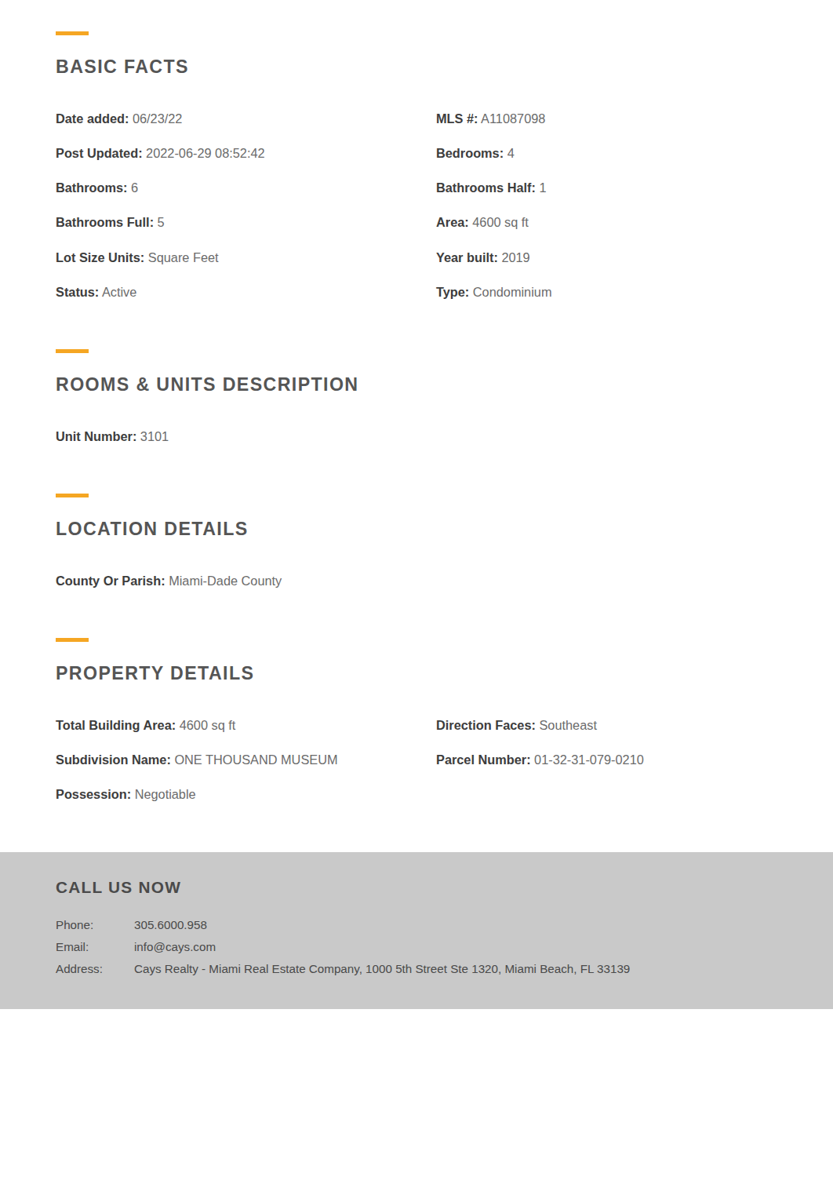Basic Facts
Date added: 06/23/22
MLS #: A11087098
Post Updated: 2022-06-29 08:52:42
Bedrooms: 4
Bathrooms: 6
Bathrooms Half: 1
Bathrooms Full: 5
Area: 4600 sq ft
Lot Size Units: Square Feet
Year built: 2019
Status: Active
Type: Condominium
Rooms & Units Description
Unit Number: 3101
Location Details
County Or Parish: Miami-Dade County
Property Details
Total Building Area: 4600 sq ft
Direction Faces: Southeast
Subdivision Name: ONE THOUSAND MUSEUM
Parcel Number: 01-32-31-079-0210
Possession: Negotiable
Call Us Now
Phone: 305.6000.958
Email: info@cays.com
Address: Cays Realty - Miami Real Estate Company, 1000 5th Street Ste 1320, Miami Beach, FL 33139